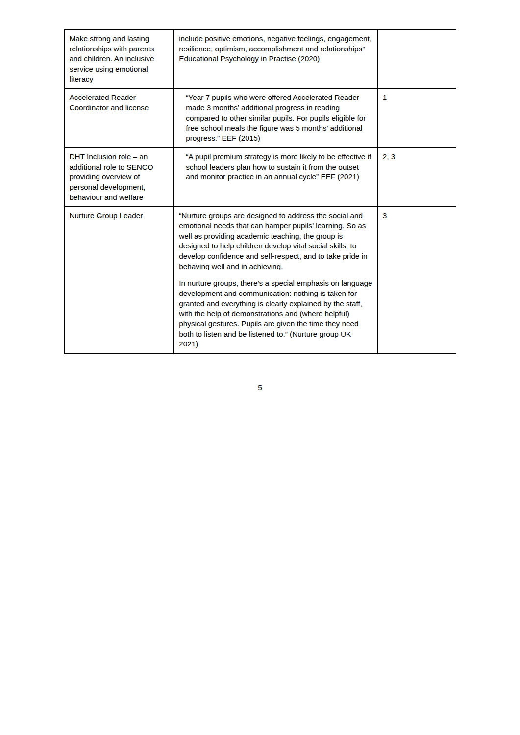| Make strong and lasting relationships with parents and children. An inclusive service using emotional literacy | include positive emotions, negative feelings, engagement, resilience, optimism, accomplishment and relationships” Educational Psychology in Practise (2020) | |
| Accelerated Reader Coordinator and license | “Year 7 pupils who were offered Accelerated Reader made 3 months’ additional progress in reading compared to other similar pupils. For pupils eligible for free school meals the figure was 5 months’ additional progress.” EEF (2015) | 1 |
| DHT Inclusion role – an additional role to SENCO providing overview of personal development, behaviour and welfare | “A pupil premium strategy is more likely to be effective if school leaders plan how to sustain it from the outset and monitor practice in an annual cycle” EEF (2021) | 2, 3 |
| Nurture Group Leader | “Nurture groups are designed to address the social and emotional needs that can hamper pupils’ learning. So as well as providing academic teaching, the group is designed to help children develop vital social skills, to develop confidence and self-respect, and to take pride in behaving well and in achieving. In nurture groups, there’s a special emphasis on language development and communication: nothing is taken for granted and everything is clearly explained by the staff, with the help of demonstrations and (where helpful) physical gestures. Pupils are given the time they need both to listen and be listened to.” (Nurture group UK 2021) | 3 |
5